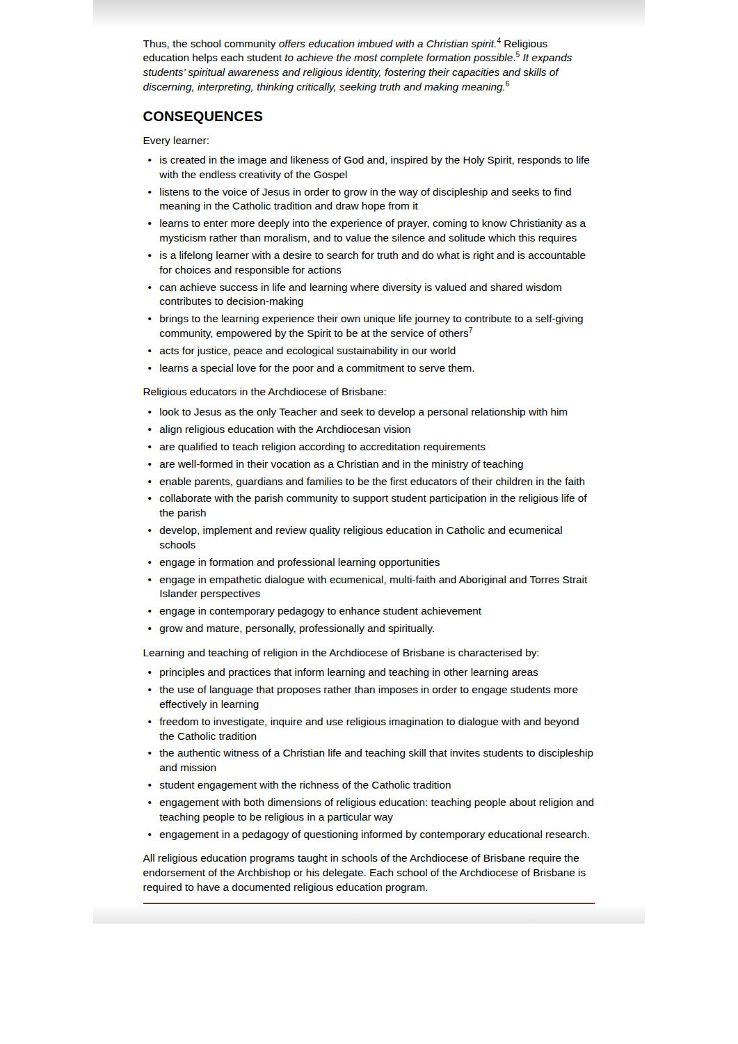Thus, the school community offers education imbued with a Christian spirit.4 Religious education helps each student to achieve the most complete formation possible.5 It expands students’ spiritual awareness and religious identity, fostering their capacities and skills of discerning, interpreting, thinking critically, seeking truth and making meaning.6
CONSEQUENCES
Every learner:
is created in the image and likeness of God and, inspired by the Holy Spirit, responds to life with the endless creativity of the Gospel
listens to the voice of Jesus in order to grow in the way of discipleship and seeks to find meaning in the Catholic tradition and draw hope from it
learns to enter more deeply into the experience of prayer, coming to know Christianity as a mysticism rather than moralism, and to value the silence and solitude which this requires
is a lifelong learner with a desire to search for truth and do what is right and is accountable for choices and responsible for actions
can achieve success in life and learning where diversity is valued and shared wisdom contributes to decision-making
brings to the learning experience their own unique life journey to contribute to a self-giving community, empowered by the Spirit to be at the service of others7
acts for justice, peace and ecological sustainability in our world
learns a special love for the poor and a commitment to serve them.
Religious educators in the Archdiocese of Brisbane:
look to Jesus as the only Teacher and seek to develop a personal relationship with him
align religious education with the Archdiocesan vision
are qualified to teach religion according to accreditation requirements
are well-formed in their vocation as a Christian and in the ministry of teaching
enable parents, guardians and families to be the first educators of their children in the faith
collaborate with the parish community to support student participation in the religious life of the parish
develop, implement and review quality religious education in Catholic and ecumenical schools
engage in formation and professional learning opportunities
engage in empathetic dialogue with ecumenical, multi-faith and Aboriginal and Torres Strait Islander perspectives
engage in contemporary pedagogy to enhance student achievement
grow and mature, personally, professionally and spiritually.
Learning and teaching of religion in the Archdiocese of Brisbane is characterised by:
principles and practices that inform learning and teaching in other learning areas
the use of language that proposes rather than imposes in order to engage students more effectively in learning
freedom to investigate, inquire and use religious imagination to dialogue with and beyond the Catholic tradition
the authentic witness of a Christian life and teaching skill that invites students to discipleship and mission
student engagement with the richness of the Catholic tradition
engagement with both dimensions of religious education: teaching people about religion and teaching people to be religious in a particular way
engagement in a pedagogy of questioning informed by contemporary educational research.
All religious education programs taught in schools of the Archdiocese of Brisbane require the endorsement of the Archbishop or his delegate. Each school of the Archdiocese of Brisbane is required to have a documented religious education program.